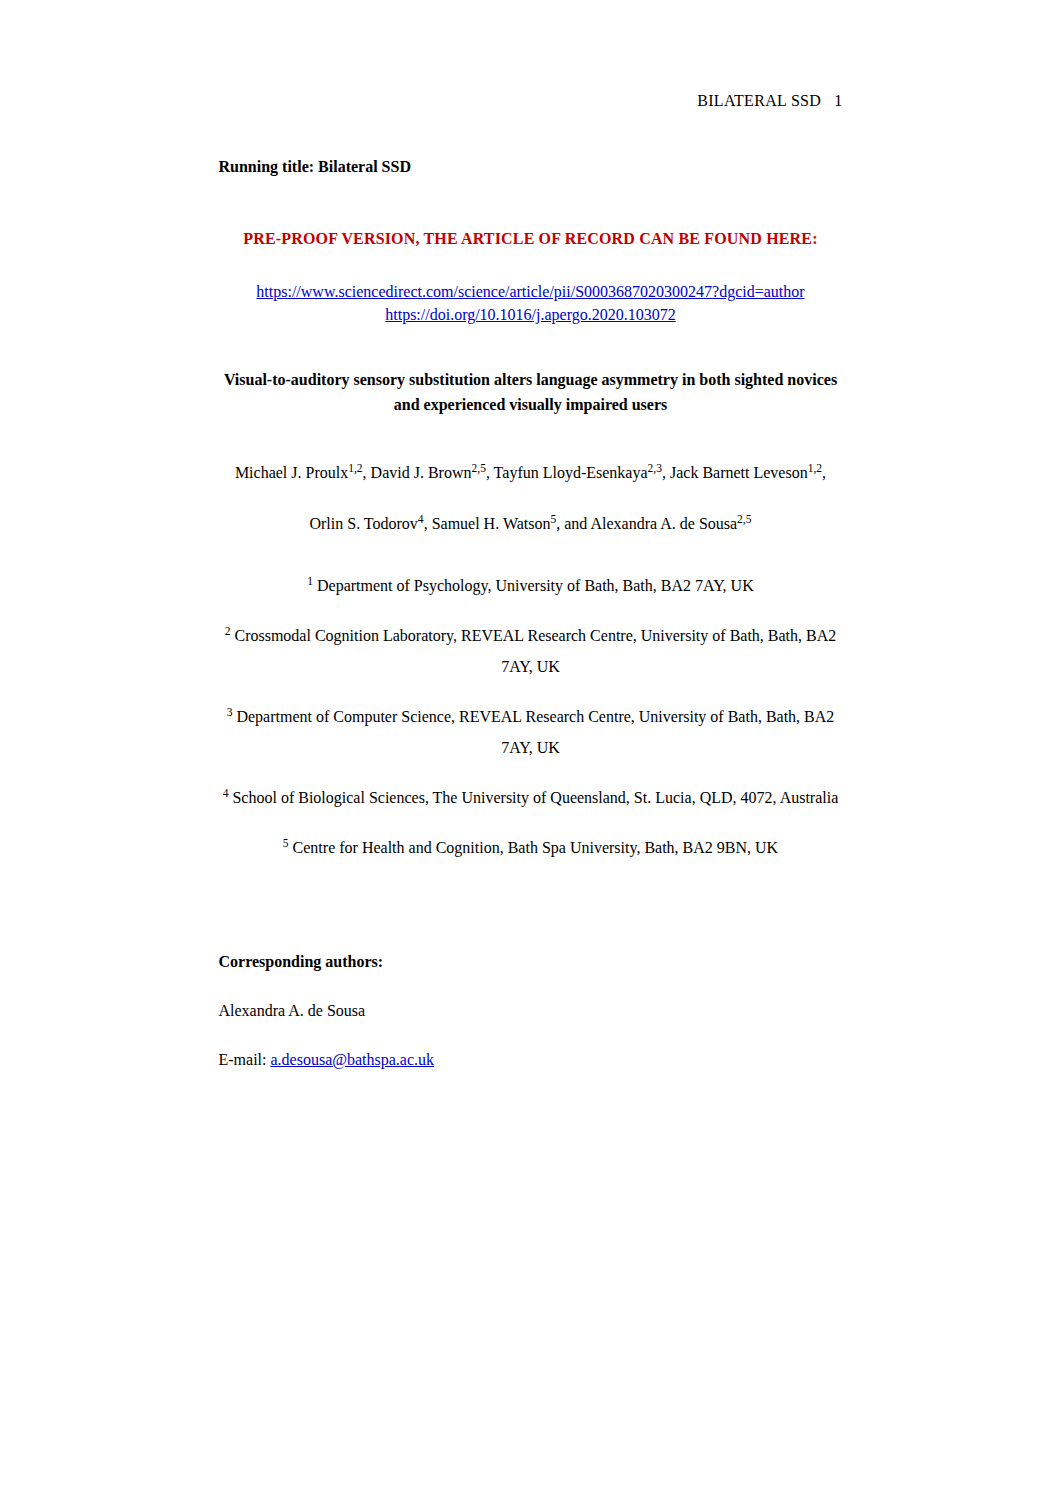BILATERAL SSD 1
Running title: Bilateral SSD
PRE-PROOF VERSION, THE ARTICLE OF RECORD CAN BE FOUND HERE:
https://www.sciencedirect.com/science/article/pii/S0003687020300247?dgcid=author
https://doi.org/10.1016/j.apergo.2020.103072
Visual-to-auditory sensory substitution alters language asymmetry in both sighted novices and experienced visually impaired users
Michael J. Proulx1,2, David J. Brown2,5, Tayfun Lloyd-Esenkaya2,3, Jack Barnett Leveson1,2, Orlin S. Todorov4, Samuel H. Watson5, and Alexandra A. de Sousa2,5
1 Department of Psychology, University of Bath, Bath, BA2 7AY, UK
2 Crossmodal Cognition Laboratory, REVEAL Research Centre, University of Bath, Bath, BA2 7AY, UK
3 Department of Computer Science, REVEAL Research Centre, University of Bath, Bath, BA2 7AY, UK
4 School of Biological Sciences, The University of Queensland, St. Lucia, QLD, 4072, Australia
5 Centre for Health and Cognition, Bath Spa University, Bath, BA2 9BN, UK
Corresponding authors:
Alexandra A. de Sousa
E-mail: a.desousa@bathspa.ac.uk